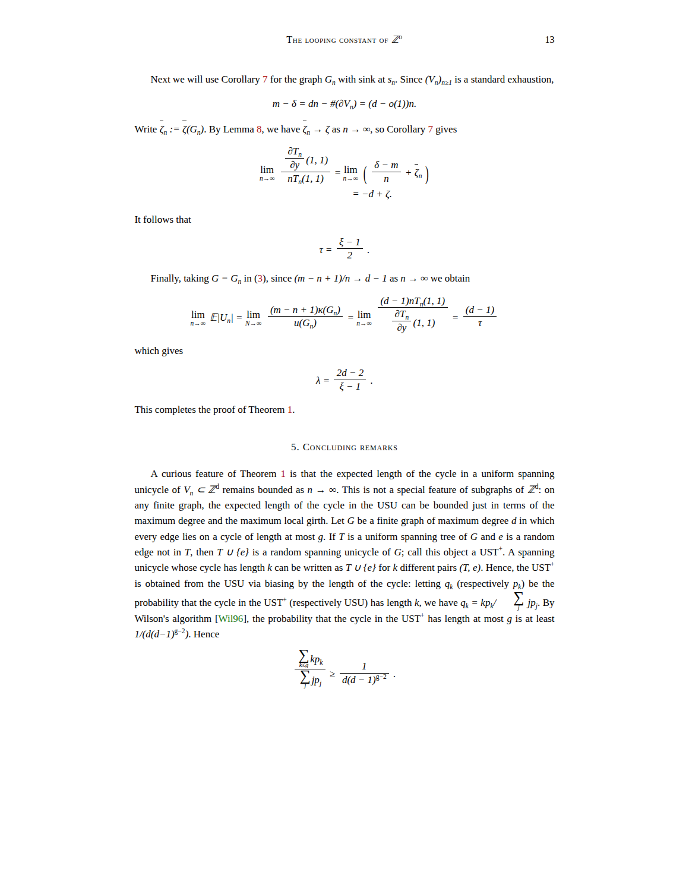The looping constant of ℤd 13
Next we will use Corollary 7 for the graph Gn with sink at sn. Since (Vn)n≥1 is a standard exhaustion,
m − δ = dn − #(∂Vn) = (d − o(1))n.
Write ζn := ζ(Gn). By Lemma 8, we have ζn → ζ as n → ∞, so Corollary 7 gives
lim n→∞ ∂Tn∂y(1, 1) nTn(1, 1) = lim n→∞ ( δ − m n + ζn ) = −d + ζ.
It follows that
τ = ξ − 12 .
Finally, taking G = Gn in (3), since (m − n + 1)/n → d − 1 as n → ∞ we obtain
lim n→∞ 𝔼|Un| = lim N→∞ (m − n + 1)κ(Gn) u(Gn) = lim n→∞ (d − 1)nTn(1, 1) ∂Tn∂y(1, 1) = (d − 1) τ
which gives
λ = 2d − 2 ξ − 1 .
This completes the proof of Theorem 1.
5. Concluding remarks
A curious feature of Theorem 1 is that the expected length of the cycle in a uniform spanning unicycle of Vn ⊂ ℤd remains bounded as n → ∞. This is not a special feature of subgraphs of ℤd: on any finite graph, the expected length of the cycle in the USU can be bounded just in terms of the maximum degree and the maximum local girth. Let G be a finite graph of maximum degree d in which every edge lies on a cycle of length at most g. If T is a uniform spanning tree of G and e is a random edge not in T, then T ∪ {e} is a random spanning unicycle of G; call this object a UST+. A spanning unicycle whose cycle has length k can be written as T ∪ {e} for k different pairs (T, e). Hence, the UST+ is obtained from the USU via biasing by the length of the cycle: letting qk (respectively pk) be the probability that the cycle in the UST+ (respectively USU) has length k, we have qk = kpk/∑j jpj. By Wilson's algorithm [Wil96], the probability that the cycle in the UST+ has length at most g is at least 1/(d(d−1)g−2). Hence
∑k≤g kpk ∑j jpj ≥ 1 d(d − 1)g−2 .